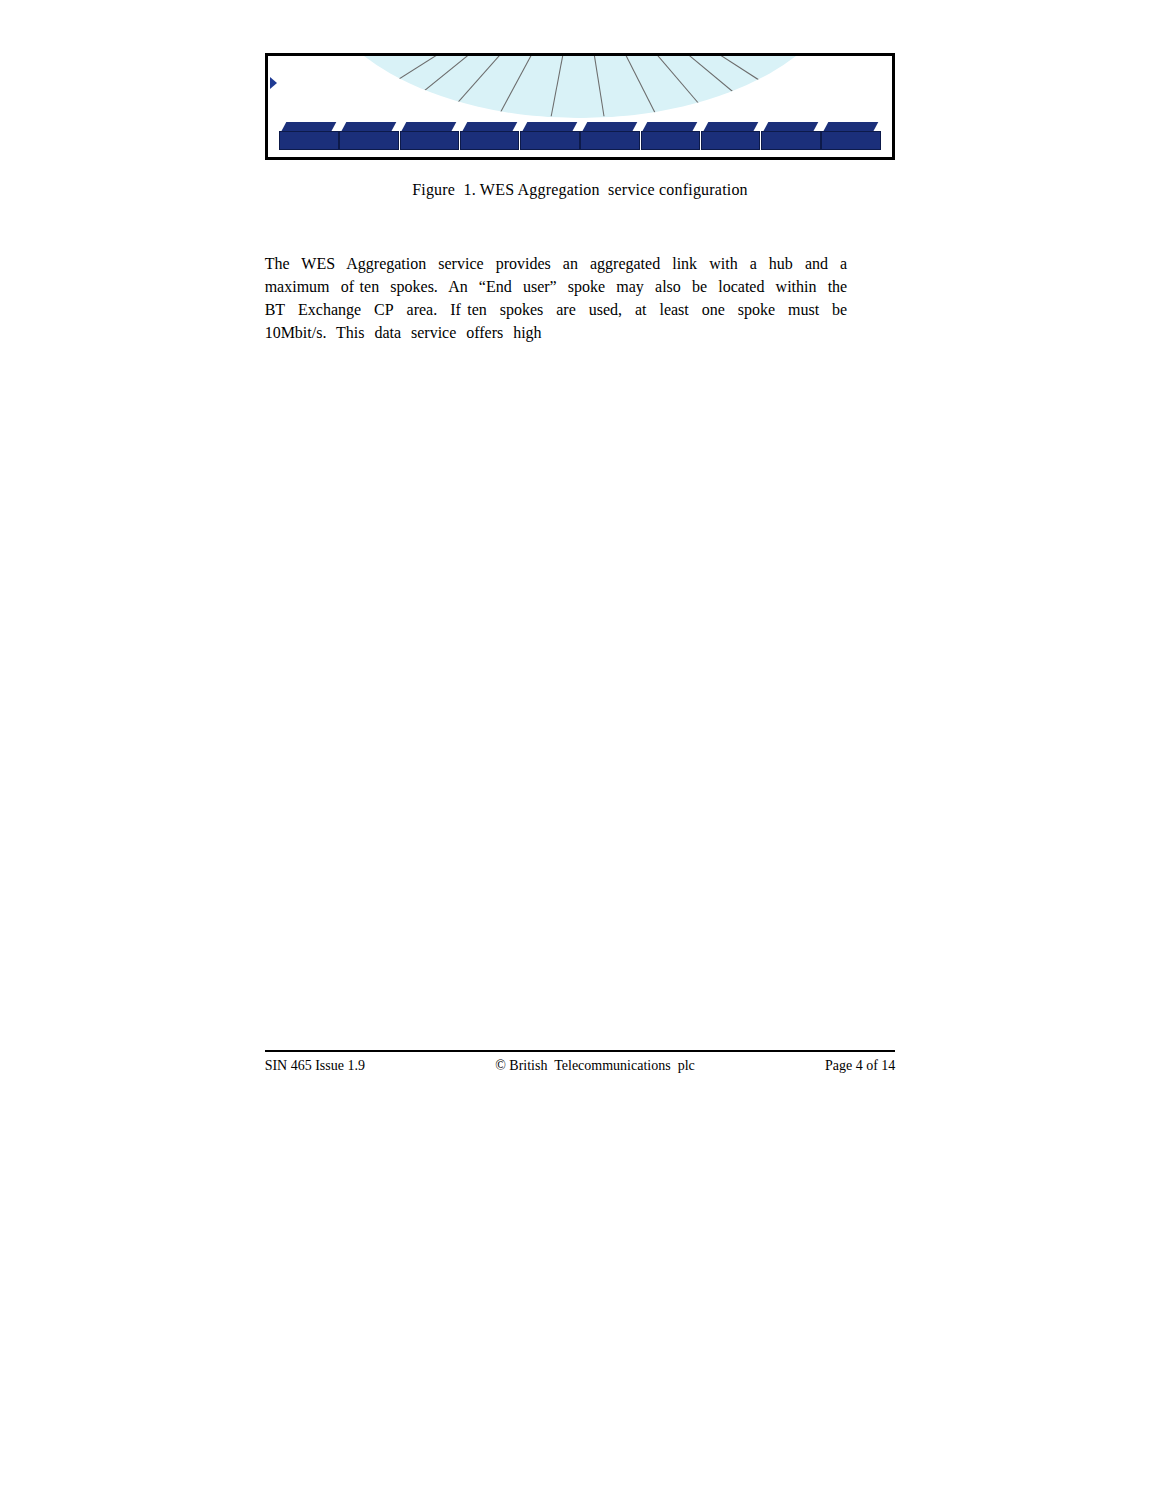Figure 1. WES Aggregation service configuration
The WES Aggregation service provides an aggregated link with a hub and a maximum of ten spokes. An “End user” spoke may also be located within the BT Exchange CP area. If ten spokes are used, at least one spoke must be 10Mbit/s. This data service offers high
SIN 465 Issue 1.9
© British Telecommunications plc
Page 4 of 14